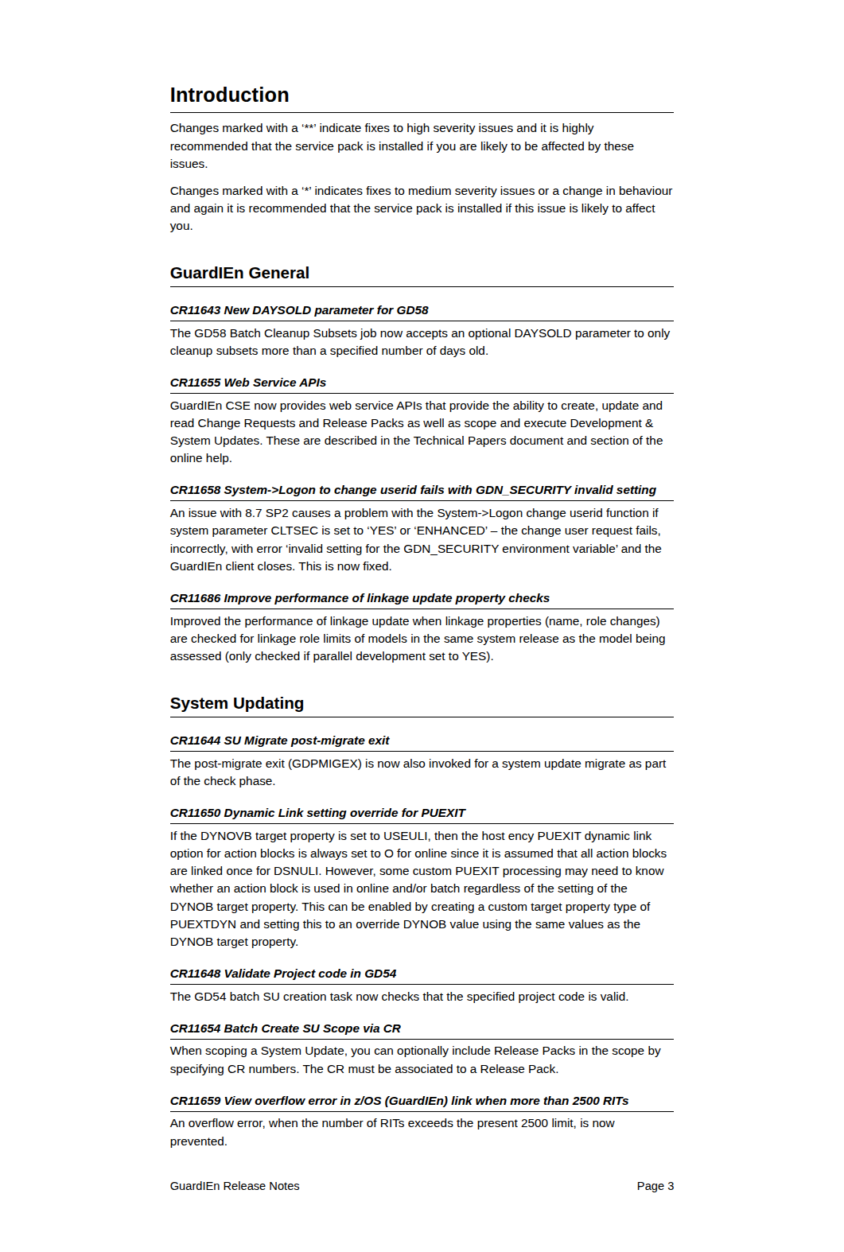Introduction
Changes marked with a ‘**’ indicate fixes to high severity issues and it is highly recommended that the service pack is installed if you are likely to be affected by these issues.
Changes marked with a ‘*’ indicates fixes to medium severity issues or a change in behaviour and again it is recommended that the service pack is installed if this issue is likely to affect you.
GuardIEn General
CR11643 New DAYSOLD parameter for GD58
The GD58 Batch Cleanup Subsets job now accepts an optional DAYSOLD parameter to only cleanup subsets more than a specified number of days old.
CR11655 Web Service APIs
GuardIEn CSE now provides web service APIs that provide the ability to create, update and read Change Requests and Release Packs as well as scope and execute Development & System Updates. These are described in the Technical Papers document and section of the online help.
CR11658 System->Logon to change userid fails with GDN_SECURITY invalid setting
An issue with 8.7 SP2 causes a problem with the System->Logon change userid function if system parameter CLTSEC is set to ‘YES’ or ‘ENHANCED’ – the change user request fails, incorrectly, with error ‘invalid setting for the GDN_SECURITY environment variable’ and the GuardIEn client closes. This is now fixed.
CR11686 Improve performance of linkage update property checks
Improved the performance of linkage update when linkage properties (name, role changes) are checked for linkage role limits of models in the same system release as the model being assessed (only checked if parallel development set to YES).
System Updating
CR11644 SU Migrate post-migrate exit
The post-migrate exit (GDPMIGEX) is now also invoked for a system update migrate as part of the check phase.
CR11650 Dynamic Link setting override for PUEXIT
If the DYNOVB target property is set to USEULI, then the host ency PUEXIT dynamic link option for action blocks is always set to O for online since it is assumed that all action blocks are linked once for DSNULI. However, some custom PUEXIT processing may need to know whether an action block is used in online and/or batch regardless of the setting of the DYNOB target property. This can be enabled by creating a custom target property type of PUEXTDYN and setting this to an override DYNOB value using the same values as the DYNOB target property.
CR11648 Validate Project code in GD54
The GD54 batch SU creation task now checks that the specified project code is valid.
CR11654 Batch Create SU Scope via CR
When scoping a System Update, you can optionally include Release Packs in the scope by specifying CR numbers. The CR must be associated to a Release Pack.
CR11659 View overflow error in z/OS (GuardIEn) link when more than 2500 RITs
An overflow error, when the number of RITs exceeds the present 2500 limit, is now prevented.
GuardIEn Release Notes Page 3